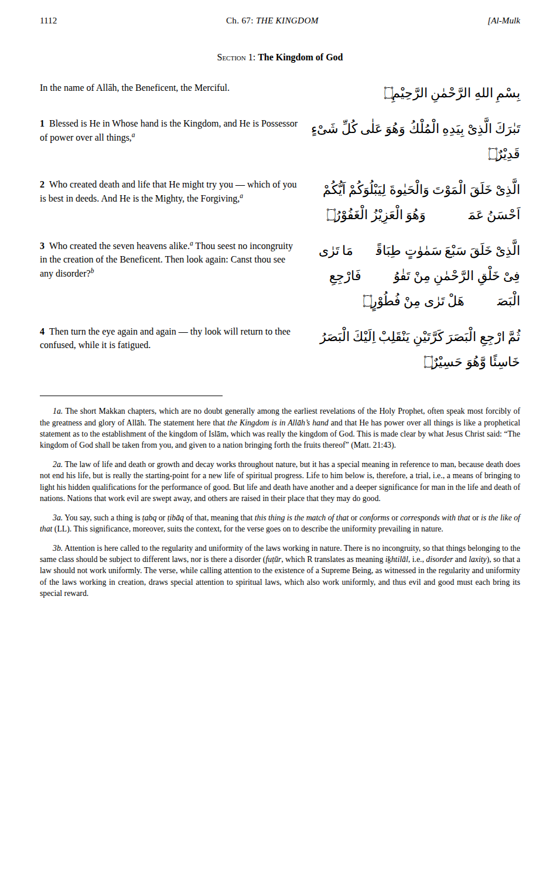1112 Ch. 67: THE KINGDOM [Al-Mulk
Section 1: The Kingdom of God
In the name of Allāh, the Beneficent, the Merciful.
بِسْمِ اللهِ الرَّحْمٰنِ الرَّحِيْمِ۝
1 Blessed is He in Whose hand is the Kingdom, and He is Possessor of power over all things,a
تَبٰرَكَ الَّذِىْ بِيَدِهِ الْمُلْكُ وَهُوَ عَلٰى كُلِّ شَىْءٍ قَدِيْرٌ۝
2 Who created death and life that He might try you — which of you is best in deeds. And He is the Mighty, the Forgiving,a
الَّذِىْ خَلَقَ الْمَوْتَ وَالْحَيٰوةَ لِيَبْلُوَكُمْ اَيُّكُمْ اَحْسَنُ عَمَلًاۖ وَهُوَ الْعَزِيْزُ الْغَفُوْرُ۝
3 Who created the seven heavens alike.a Thou seest no incongruity in the creation of the Beneficent. Then look again: Canst thou see any disorder?b
الَّذِىْ خَلَقَ سَبْعَ سَمٰوٰتٍ طِبَاقًاۖ مَا تَرٰى فِىْ خَلْقِ الرَّحْمٰنِ مِنْ تَفٰوُتٍۖ فَارْجِعِ الْبَصَرَۖ هَلْ تَرٰى مِنْ فُطُوْرٍ۝
4 Then turn the eye again and again — thy look will return to thee confused, while it is fatigued.
ثُمَّ ارْجِعِ الْبَصَرَ كَرَّتَيْنِ يَنْقَلِبْ اِلَيْكَ الْبَصَرُ خَاسِئًا وَّهُوَ حَسِيْرٌ۝
1a. The short Makkan chapters, which are no doubt generally among the earliest revelations of the Holy Prophet, often speak most forcibly of the greatness and glory of Allāh. The statement here that the Kingdom is in Allāh’s hand and that He has power over all things is like a prophetical statement as to the establishment of the kingdom of Islām, which was really the kingdom of God. This is made clear by what Jesus Christ said: “The kingdom of God shall be taken from you, and given to a nation bringing forth the fruits thereof” (Matt. 21:43).
2a. The law of life and death or growth and decay works throughout nature, but it has a special meaning in reference to man, because death does not end his life, but is really the starting-point for a new life of spiritual progress. Life to him below is, therefore, a trial, i.e., a means of bringing to light his hidden qualifications for the performance of good. But life and death have another and a deeper significance for man in the life and death of nations. Nations that work evil are swept away, and others are raised in their place that they may do good.
3a. You say, such a thing is ṭabq or ṭibāq of that, meaning that this thing is the match of that or conforms or corresponds with that or is the like of that (LL). This significance, moreover, suits the context, for the verse goes on to describe the uniformity prevailing in nature.
3b. Attention is here called to the regularity and uniformity of the laws working in nature. There is no incongruity, so that things belonging to the same class should be subject to different laws, nor is there a disorder (fuṭūr, which R translates as meaning iḵhtilāl, i.e., disorder and laxity), so that a law should not work uniformly. The verse, while calling attention to the existence of a Supreme Being, as witnessed in the regularity and uniformity of the laws working in creation, draws special attention to spiritual laws, which also work uniformly, and thus evil and good must each bring its special reward.